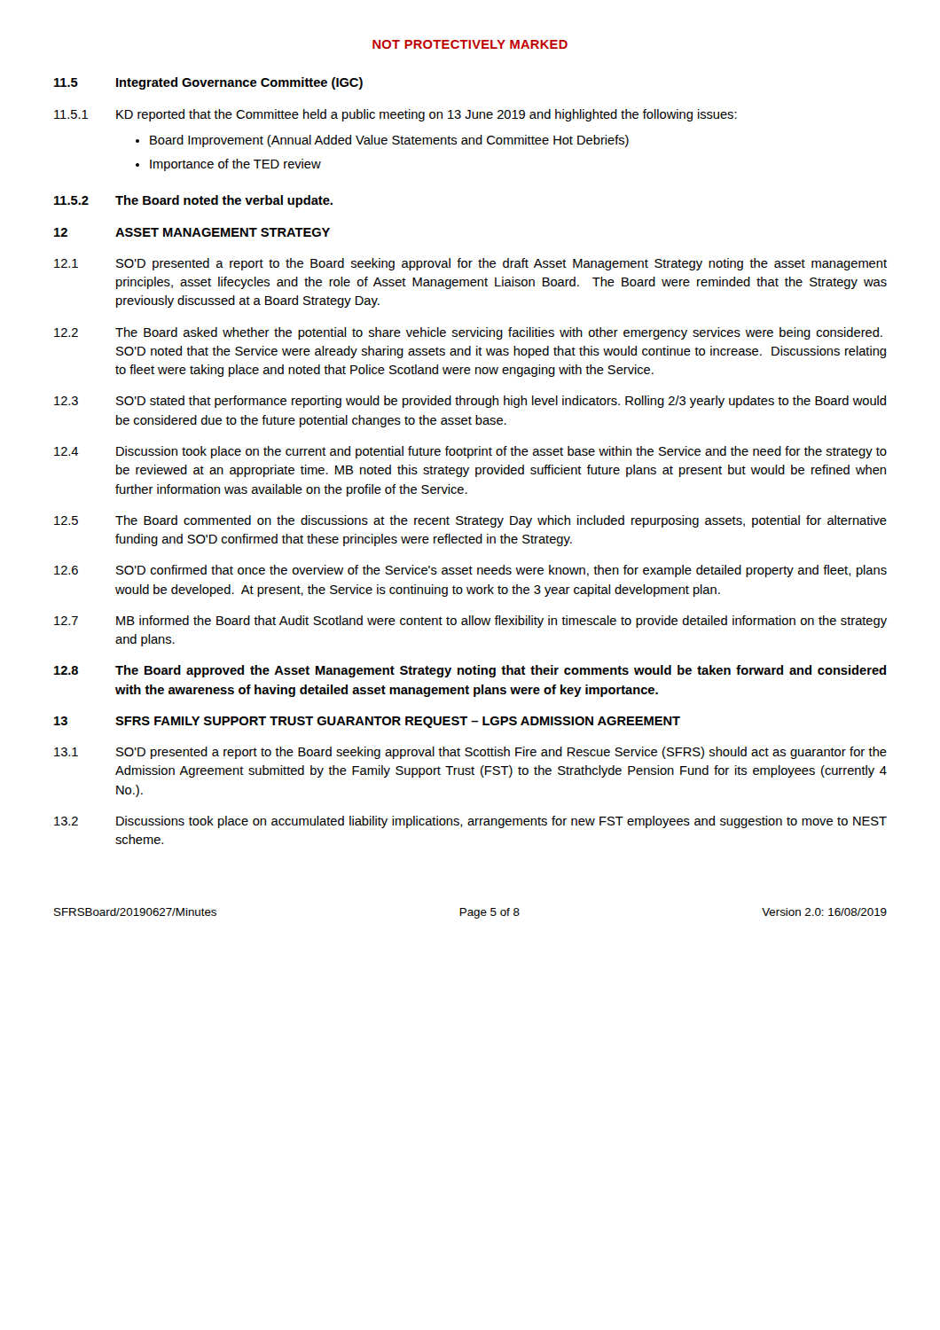NOT PROTECTIVELY MARKED
11.5
Integrated Governance Committee (IGC)
11.5.1
KD reported that the Committee held a public meeting on 13 June 2019 and highlighted the following issues:
Board Improvement (Annual Added Value Statements and Committee Hot Debriefs)
Importance of the TED review
11.5.2
The Board noted the verbal update.
12
ASSET MANAGEMENT STRATEGY
12.1
SO'D presented a report to the Board seeking approval for the draft Asset Management Strategy noting the asset management principles, asset lifecycles and the role of Asset Management Liaison Board. The Board were reminded that the Strategy was previously discussed at a Board Strategy Day.
12.2
The Board asked whether the potential to share vehicle servicing facilities with other emergency services were being considered. SO'D noted that the Service were already sharing assets and it was hoped that this would continue to increase. Discussions relating to fleet were taking place and noted that Police Scotland were now engaging with the Service.
12.3
SO'D stated that performance reporting would be provided through high level indicators. Rolling 2/3 yearly updates to the Board would be considered due to the future potential changes to the asset base.
12.4
Discussion took place on the current and potential future footprint of the asset base within the Service and the need for the strategy to be reviewed at an appropriate time. MB noted this strategy provided sufficient future plans at present but would be refined when further information was available on the profile of the Service.
12.5
The Board commented on the discussions at the recent Strategy Day which included repurposing assets, potential for alternative funding and SO'D confirmed that these principles were reflected in the Strategy.
12.6
SO'D confirmed that once the overview of the Service's asset needs were known, then for example detailed property and fleet, plans would be developed. At present, the Service is continuing to work to the 3 year capital development plan.
12.7
MB informed the Board that Audit Scotland were content to allow flexibility in timescale to provide detailed information on the strategy and plans.
12.8
The Board approved the Asset Management Strategy noting that their comments would be taken forward and considered with the awareness of having detailed asset management plans were of key importance.
13
SFRS FAMILY SUPPORT TRUST GUARANTOR REQUEST – LGPS ADMISSION AGREEMENT
13.1
SO'D presented a report to the Board seeking approval that Scottish Fire and Rescue Service (SFRS) should act as guarantor for the Admission Agreement submitted by the Family Support Trust (FST) to the Strathclyde Pension Fund for its employees (currently 4 No.).
13.2
Discussions took place on accumulated liability implications, arrangements for new FST employees and suggestion to move to NEST scheme.
SFRSBoard/20190627/Minutes Page 5 of 8 Version 2.0: 16/08/2019